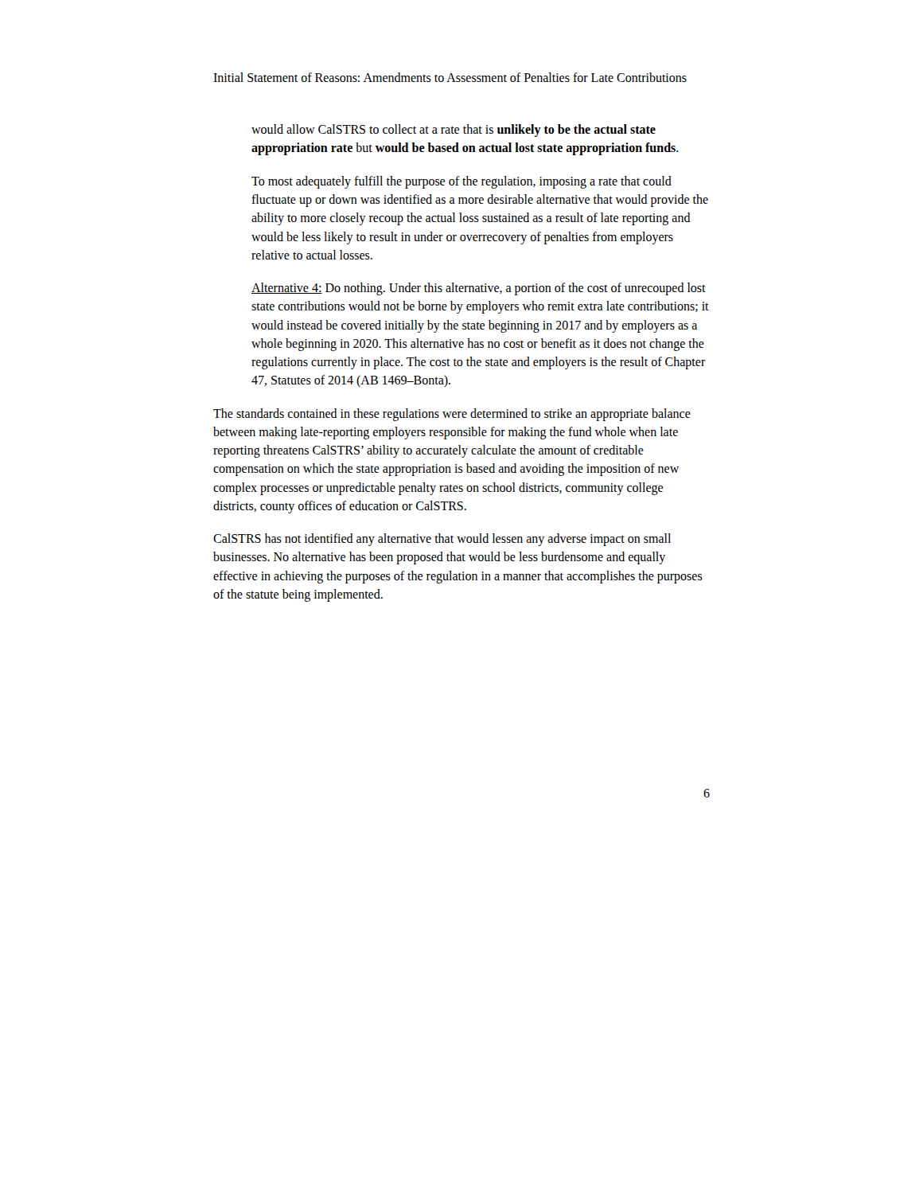Initial Statement of Reasons: Amendments to Assessment of Penalties for Late Contributions
would allow CalSTRS to collect at a rate that is unlikely to be the actual state appropriation rate but would be based on actual lost state appropriation funds.
To most adequately fulfill the purpose of the regulation, imposing a rate that could fluctuate up or down was identified as a more desirable alternative that would provide the ability to more closely recoup the actual loss sustained as a result of late reporting and would be less likely to result in under or overrecovery of penalties from employers relative to actual losses.
Alternative 4: Do nothing. Under this alternative, a portion of the cost of unrecouped lost state contributions would not be borne by employers who remit extra late contributions; it would instead be covered initially by the state beginning in 2017 and by employers as a whole beginning in 2020. This alternative has no cost or benefit as it does not change the regulations currently in place. The cost to the state and employers is the result of Chapter 47, Statutes of 2014 (AB 1469–Bonta).
The standards contained in these regulations were determined to strike an appropriate balance between making late-reporting employers responsible for making the fund whole when late reporting threatens CalSTRS’ ability to accurately calculate the amount of creditable compensation on which the state appropriation is based and avoiding the imposition of new complex processes or unpredictable penalty rates on school districts, community college districts, county offices of education or CalSTRS.
CalSTRS has not identified any alternative that would lessen any adverse impact on small businesses. No alternative has been proposed that would be less burdensome and equally effective in achieving the purposes of the regulation in a manner that accomplishes the purposes of the statute being implemented.
6